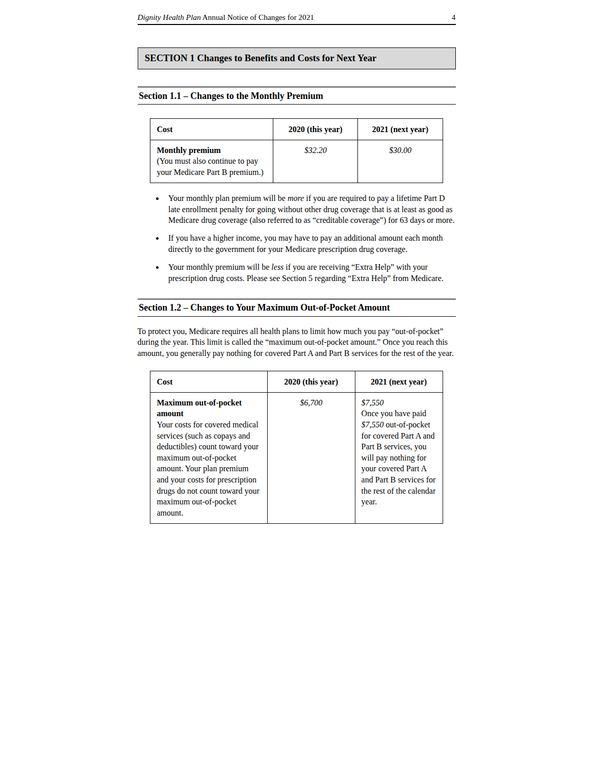Dignity Health Plan Annual Notice of Changes for 2021
4
SECTION 1 Changes to Benefits and Costs for Next Year
Section 1.1 – Changes to the Monthly Premium
| Cost | 2020 (this year) | 2021 (next year) |
| --- | --- | --- |
| Monthly premium (You must also continue to pay your Medicare Part B premium.) | $32.20 | $30.00 |
Your monthly plan premium will be more if you are required to pay a lifetime Part D late enrollment penalty for going without other drug coverage that is at least as good as Medicare drug coverage (also referred to as “creditable coverage”) for 63 days or more.
If you have a higher income, you may have to pay an additional amount each month directly to the government for your Medicare prescription drug coverage.
Your monthly premium will be less if you are receiving “Extra Help” with your prescription drug costs. Please see Section 5 regarding “Extra Help” from Medicare.
Section 1.2 – Changes to Your Maximum Out-of-Pocket Amount
To protect you, Medicare requires all health plans to limit how much you pay “out-of-pocket” during the year. This limit is called the “maximum out-of-pocket amount.” Once you reach this amount, you generally pay nothing for covered Part A and Part B services for the rest of the year.
| Cost | 2020 (this year) | 2021 (next year) |
| --- | --- | --- |
| Maximum out-of-pocket amount Your costs for covered medical services (such as copays and deductibles) count toward your maximum out-of-pocket amount. Your plan premium and your costs for prescription drugs do not count toward your maximum out-of-pocket amount. | $6,700 | $7,550 Once you have paid $7,550 out-of-pocket for covered Part A and Part B services, you will pay nothing for your covered Part A and Part B services for the rest of the calendar year. |